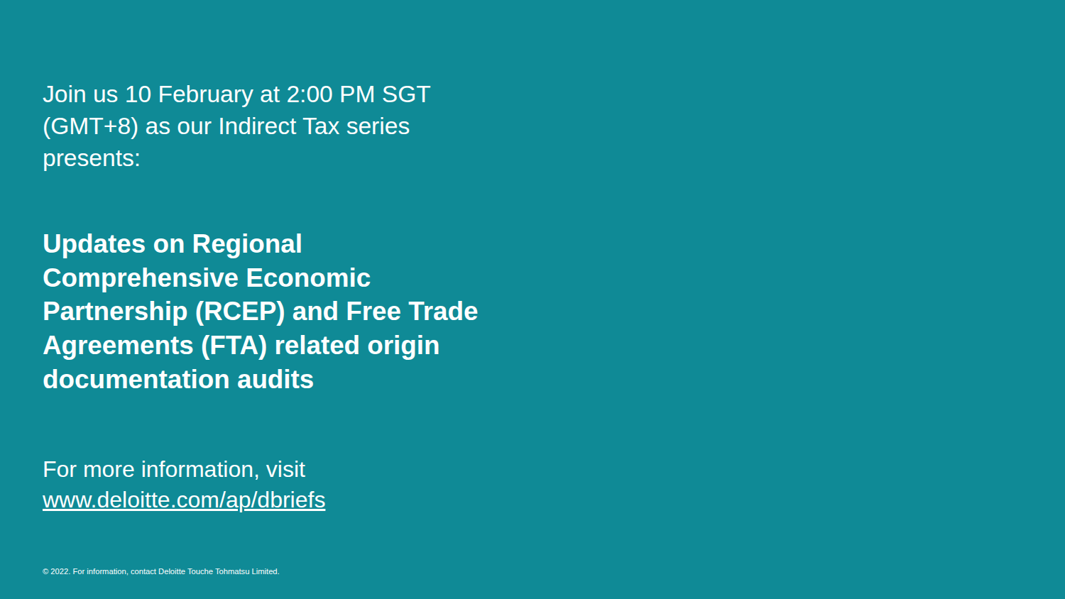Join us 10 February at 2:00 PM SGT (GMT+8) as our Indirect Tax series presents:
Updates on Regional Comprehensive Economic Partnership (RCEP) and Free Trade Agreements (FTA) related origin documentation audits
For more information, visit www.deloitte.com/ap/dbriefs
© 2022. For information, contact Deloitte Touche Tohmatsu Limited.